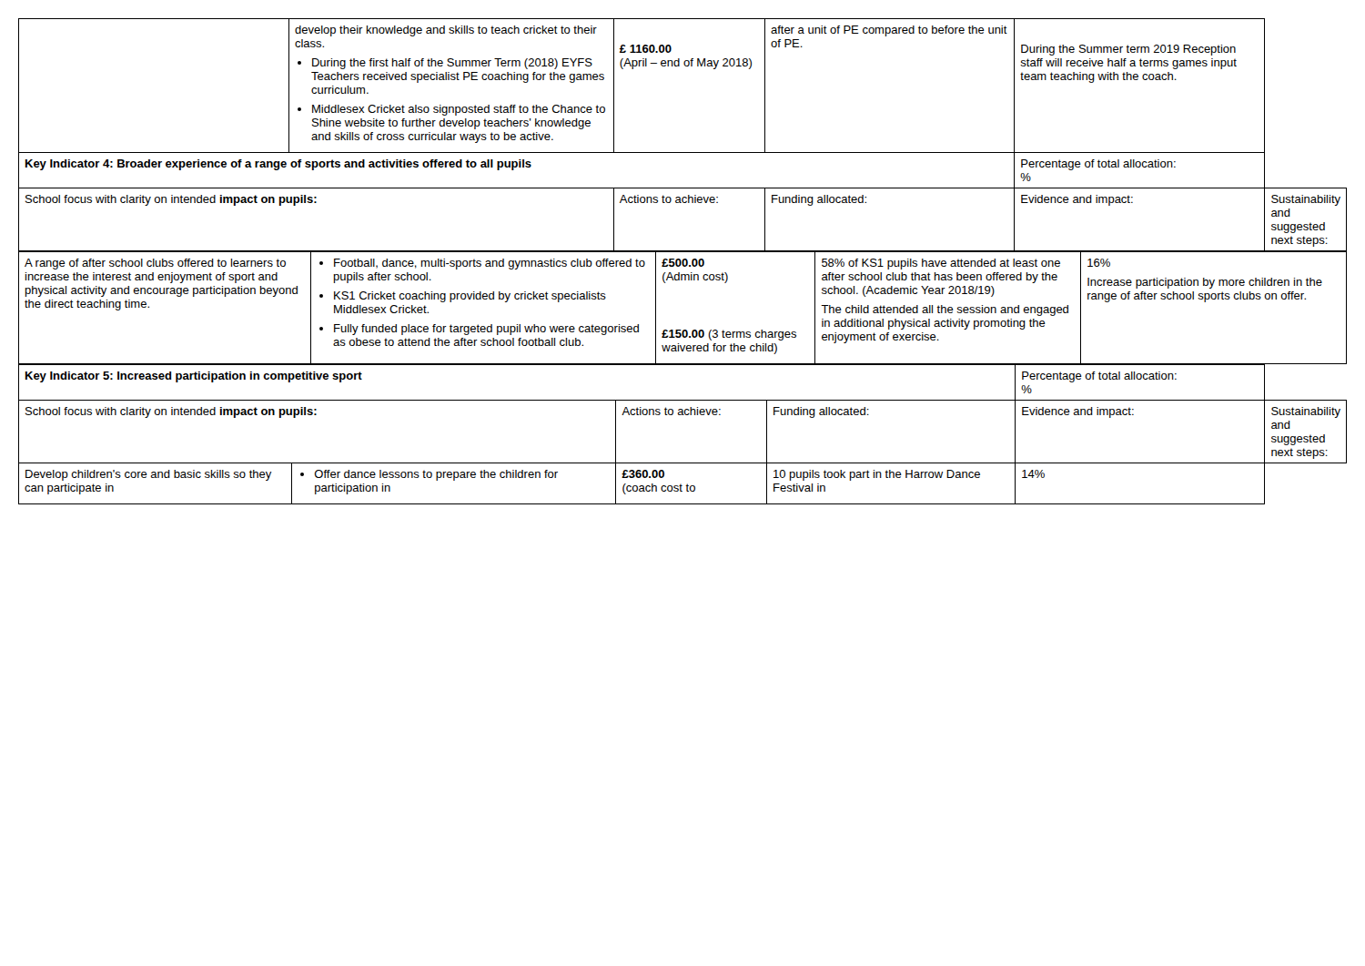| | develop their knowledge and skills to teach cricket to their class. During the first half of the Summer Term (2018) EYFS Teachers received specialist PE coaching for the games curriculum. Middlesex Cricket also signposted staff to the Chance to Shine website to further develop teachers' knowledge and skills of cross curricular ways to be active. | £ 1160.00 (April – end of May 2018) | after a unit of PE compared to before the unit of PE. | During the Summer term 2019 Reception staff will receive half a terms games input team teaching with the coach. |
| Key Indicator 4: Broader experience of a range of sports and activities offered to all pupils | Percentage of total allocation: % |
| School focus with clarity on intended impact on pupils: | Actions to achieve: | Funding allocated: | Evidence and impact: | Sustainability and suggested next steps: |
| A range of after school clubs offered to learners to increase the interest and enjoyment of sport and physical activity and encourage participation beyond the direct teaching time. | Football, dance, multi-sports and gymnastics club offered to pupils after school. KS1 Cricket coaching provided by cricket specialists Middlesex Cricket. Fully funded place for targeted pupil who were categorised as obese to attend the after school football club. | £500.00 (Admin cost) £150.00 (3 terms charges waivered for the child) | 58% of KS1 pupils have attended at least one after school club that has been offered by the school. (Academic Year 2018/19) The child attended all the session and engaged in additional physical activity promoting the enjoyment of exercise. | 16% Increase participation by more children in the range of after school sports clubs on offer. |
| Key Indicator 5: Increased participation in competitive sport | Percentage of total allocation: % |
| School focus with clarity on intended impact on pupils: | Actions to achieve: | Funding allocated: | Evidence and impact: | Sustainability and suggested next steps: |
| Develop children's core and basic skills so they can participate in | Offer dance lessons to prepare the children for participation in | £360.00 (coach cost to | 10 pupils took part in the Harrow Dance Festival in | 14% |